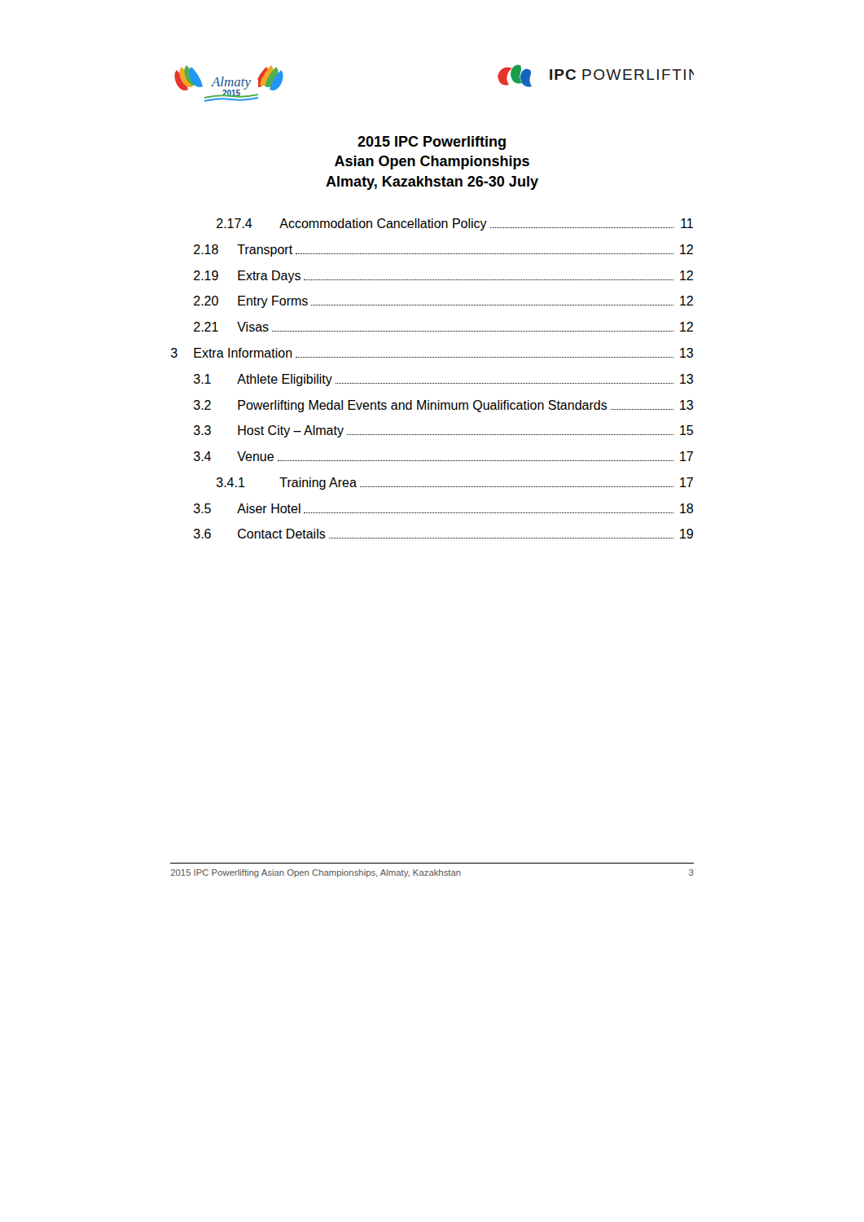Almaty 2015
IPC POWERLIFTING
2015 IPC Powerlifting
Asian Open Championships
Almaty, Kazakhstan 26-30 July
2.17.4 Accommodation Cancellation Policy 11
2.18 Transport 12
2.19 Extra Days 12
2.20 Entry Forms 12
2.21 Visas 12
3 Extra Information 13
3.1 Athlete Eligibility 13
3.2 Powerlifting Medal Events and Minimum Qualification Standards 13
3.3 Host City – Almaty 15
3.4 Venue 17
3.4.1 Training Area 17
3.5 Aiser Hotel 18
3.6 Contact Details 19
2015 IPC Powerlifting Asian Open Championships, Almaty, Kazakhstan 3